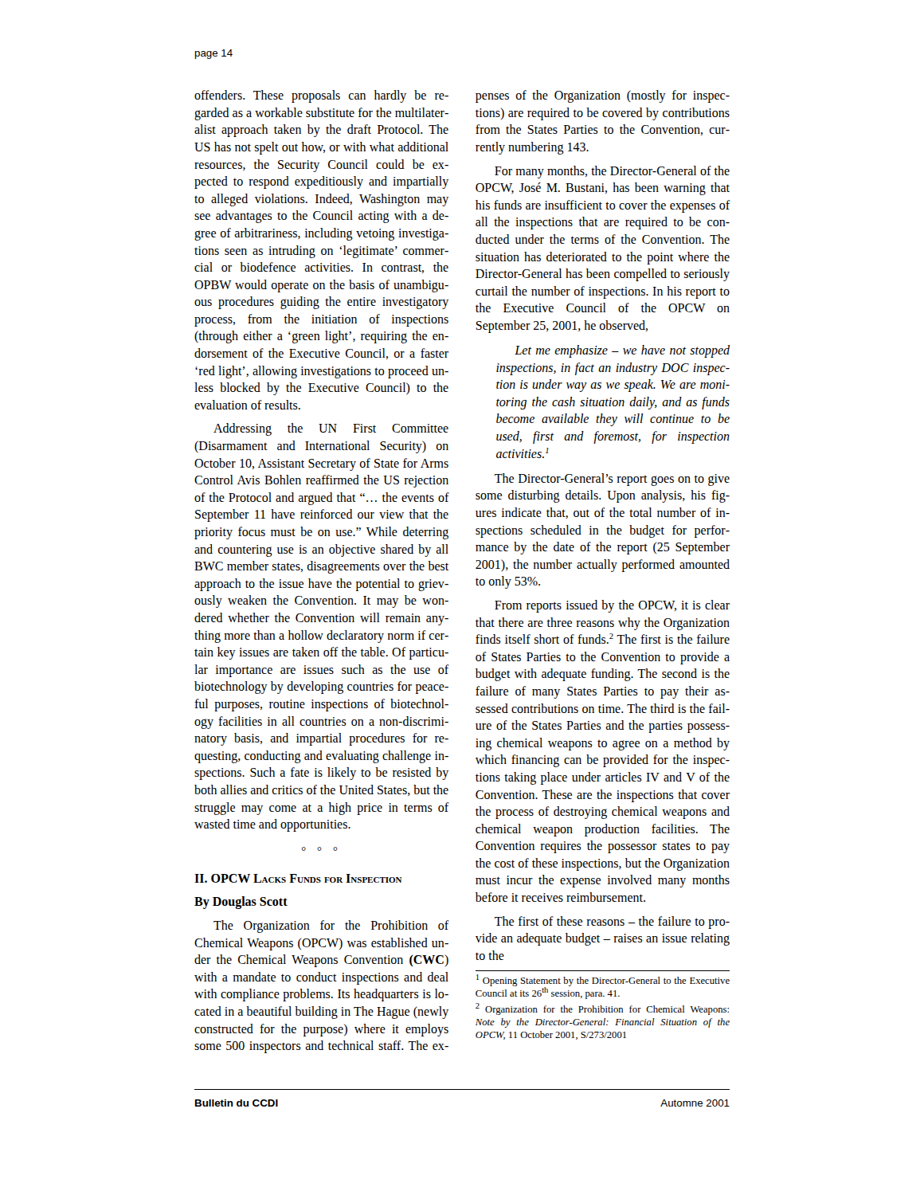page 14
offenders. These proposals can hardly be regarded as a workable substitute for the multilateralist approach taken by the draft Protocol. The US has not spelt out how, or with what additional resources, the Security Council could be expected to respond expeditiously and impartially to alleged violations. Indeed, Washington may see advantages to the Council acting with a degree of arbitrariness, including vetoing investigations seen as intruding on ‘legitimate’ commercial or biodefence activities. In contrast, the OPBW would operate on the basis of unambiguous procedures guiding the entire investigatory process, from the initiation of inspections (through either a ‘green light’, requiring the endorsement of the Executive Council, or a faster ‘red light’, allowing investigations to proceed unless blocked by the Executive Council) to the evaluation of results.
Addressing the UN First Committee (Disarmament and International Security) on October 10, Assistant Secretary of State for Arms Control Avis Bohlen reaffirmed the US rejection of the Protocol and argued that “… the events of September 11 have reinforced our view that the priority focus must be on use.” While deterring and countering use is an objective shared by all BWC member states, disagreements over the best approach to the issue have the potential to grievously weaken the Convention. It may be wondered whether the Convention will remain anything more than a hollow declaratory norm if certain key issues are taken off the table. Of particular importance are issues such as the use of biotechnology by developing countries for peaceful purposes, routine inspections of biotechnology facilities in all countries on a non-discriminatory basis, and impartial procedures for requesting, conducting and evaluating challenge inspections. Such a fate is likely to be resisted by both allies and critics of the United States, but the struggle may come at a high price in terms of wasted time and opportunities.
° ° °
II. OPCW Lacks Funds for Inspection
By Douglas Scott
The Organization for the Prohibition of Chemical Weapons (OPCW) was established under the Chemical Weapons Convention (CWC) with a mandate to conduct inspections and deal with compliance problems. Its headquarters is located in a beautiful building in The Hague (newly constructed for the purpose) where it employs some 500 inspectors and technical staff. The expenses of the Organization (mostly for inspections) are required to be covered by contributions from the States Parties to the Convention, currently numbering 143.
For many months, the Director-General of the OPCW, José M. Bustani, has been warning that his funds are insufficient to cover the expenses of all the inspections that are required to be conducted under the terms of the Convention. The situation has deteriorated to the point where the Director-General has been compelled to seriously curtail the number of inspections. In his report to the Executive Council of the OPCW on September 25, 2001, he observed,
Let me emphasize – we have not stopped inspections, in fact an industry DOC inspection is under way as we speak. We are monitoring the cash situation daily, and as funds become available they will continue to be used, first and foremost, for inspection activities.1
The Director-General’s report goes on to give some disturbing details. Upon analysis, his figures indicate that, out of the total number of inspections scheduled in the budget for performance by the date of the report (25 September 2001), the number actually performed amounted to only 53%.
From reports issued by the OPCW, it is clear that there are three reasons why the Organization finds itself short of funds.2 The first is the failure of States Parties to the Convention to provide a budget with adequate funding. The second is the failure of many States Parties to pay their assessed contributions on time. The third is the failure of the States Parties and the parties possessing chemical weapons to agree on a method by which financing can be provided for the inspections taking place under articles IV and V of the Convention. These are the inspections that cover the process of destroying chemical weapons and chemical weapon production facilities. The Convention requires the possessor states to pay the cost of these inspections, but the Organization must incur the expense involved many months before it receives reimbursement.
The first of these reasons – the failure to provide an adequate budget – raises an issue relating to the
1 Opening Statement by the Director-General to the Executive Council at its 26th session, para. 41.
2 Organization for the Prohibition for Chemical Weapons: Note by the Director-General: Financial Situation of the OPCW, 11 October 2001, S/273/2001
Bulletin du CCDI
Automne 2001